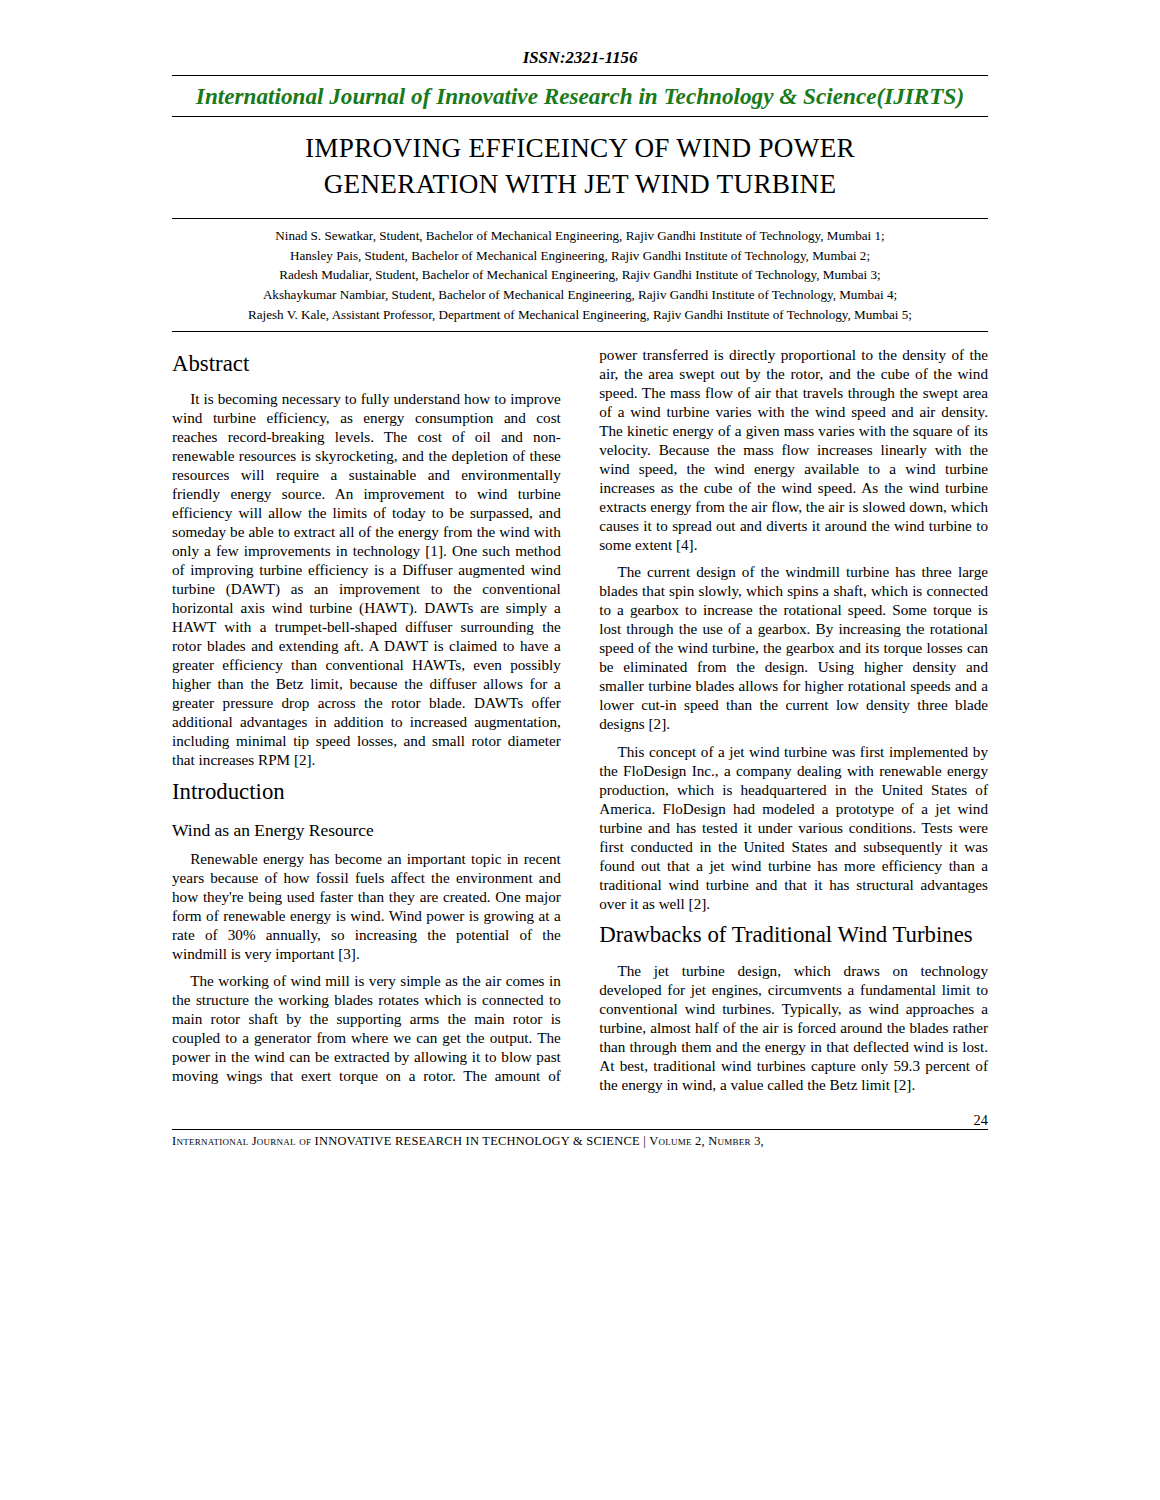ISSN:2321-1156
International Journal of Innovative Research in Technology & Science(IJIRTS)
IMPROVING EFFICEINCY OF WIND POWER
GENERATION WITH JET WIND TURBINE
Ninad S. Sewatkar, Student, Bachelor of Mechanical Engineering, Rajiv Gandhi Institute of Technology, Mumbai 1;
Hansley Pais, Student, Bachelor of Mechanical Engineering, Rajiv Gandhi Institute of Technology, Mumbai 2;
Radesh Mudaliar, Student, Bachelor of Mechanical Engineering, Rajiv Gandhi Institute of Technology, Mumbai 3;
Akshaykumar Nambiar, Student, Bachelor of Mechanical Engineering, Rajiv Gandhi Institute of Technology, Mumbai 4;
Rajesh V. Kale, Assistant Professor, Department of Mechanical Engineering, Rajiv Gandhi Institute of Technology, Mumbai 5;
Abstract
It is becoming necessary to fully understand how to improve wind turbine efficiency, as energy consumption and cost reaches record-breaking levels. The cost of oil and non-renewable resources is skyrocketing, and the depletion of these resources will require a sustainable and environmentally friendly energy source. An improvement to wind turbine efficiency will allow the limits of today to be surpassed, and someday be able to extract all of the energy from the wind with only a few improvements in technology [1]. One such method of improving turbine efficiency is a Diffuser augmented wind turbine (DAWT) as an improvement to the conventional horizontal axis wind turbine (HAWT). DAWTs are simply a HAWT with a trumpet-bell-shaped diffuser surrounding the rotor blades and extending aft. A DAWT is claimed to have a greater efficiency than conventional HAWTs, even possibly higher than the Betz limit, because the diffuser allows for a greater pressure drop across the rotor blade. DAWTs offer additional advantages in addition to increased augmentation, including minimal tip speed losses, and small rotor diameter that increases RPM [2].
Introduction
Wind as an Energy Resource
Renewable energy has become an important topic in recent years because of how fossil fuels affect the environment and how they're being used faster than they are created. One major form of renewable energy is wind. Wind power is growing at a rate of 30% annually, so increasing the potential of the windmill is very important [3].
The working of wind mill is very simple as the air comes in the structure the working blades rotates which is connected to main rotor shaft by the supporting arms the main rotor is coupled to a generator from where we can get the output. The power in the wind can be extracted by allowing it to blow past moving wings that exert torque on a rotor. The amount of power transferred is directly proportional to the density of the air, the area swept out by the rotor, and the cube of the wind speed. The mass flow of air that travels through the swept area of a wind turbine varies with the wind speed and air density. The kinetic energy of a given mass varies with the square of its velocity. Because the mass flow increases linearly with the wind speed, the wind energy available to a wind turbine increases as the cube of the wind speed. As the wind turbine extracts energy from the air flow, the air is slowed down, which causes it to spread out and diverts it around the wind turbine to some extent [4].
The current design of the windmill turbine has three large blades that spin slowly, which spins a shaft, which is connected to a gearbox to increase the rotational speed. Some torque is lost through the use of a gearbox. By increasing the rotational speed of the wind turbine, the gearbox and its torque losses can be eliminated from the design. Using higher density and smaller turbine blades allows for higher rotational speeds and a lower cut-in speed than the current low density three blade designs [2].
This concept of a jet wind turbine was first implemented by the FloDesign Inc., a company dealing with renewable energy production, which is headquartered in the United States of America. FloDesign had modeled a prototype of a jet wind turbine and has tested it under various conditions. Tests were first conducted in the United States and subsequently it was found out that a jet wind turbine has more efficiency than a traditional wind turbine and that it has structural advantages over it as well [2].
Drawbacks of Traditional Wind Turbines
The jet turbine design, which draws on technology developed for jet engines, circumvents a fundamental limit to conventional wind turbines. Typically, as wind approaches a turbine, almost half of the air is forced around the blades rather than through them and the energy in that deflected wind is lost. At best, traditional wind turbines capture only 59.3 percent of the energy in wind, a value called the Betz limit [2].
24
International Journal of INNOVATIVE RESEARCH IN TECHNOLOGY & SCIENCE | Volume 2, Number 3,